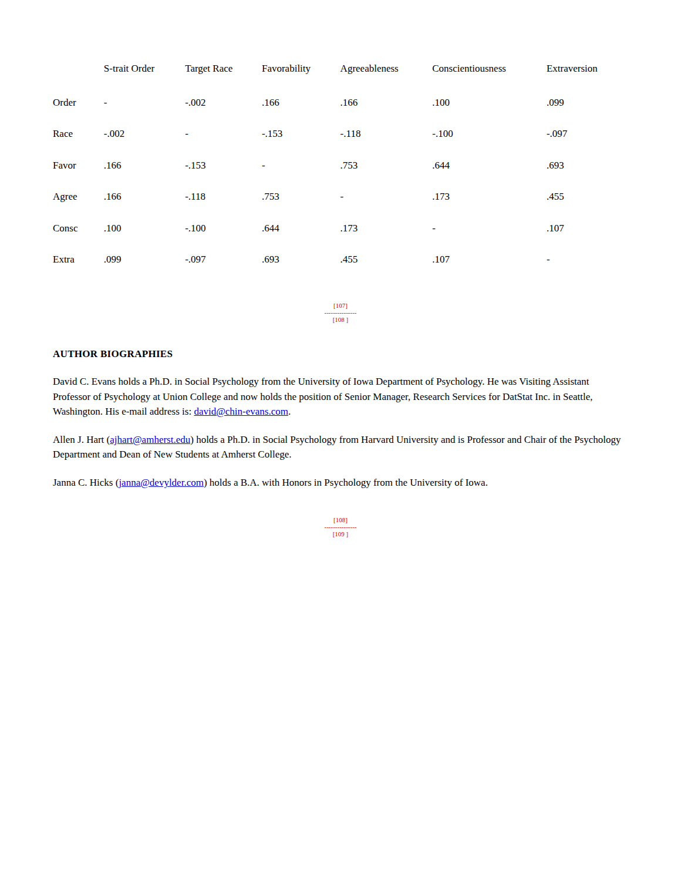| | S-trait Order | Target Race | Favorability | Agreeableness | Conscientiousness | Extraversion |
| --- | --- | --- | --- | --- | --- | --- |
| Order | - | -.002 | .166 | .166 | .100 | .099 |
| Race | -.002 | - | -.153 | -.118 | -.100 | -.097 |
| Favor | .166 | -.153 | - | .753 | .644 | .693 |
| Agree | .166 | -.118 | .753 | - | .173 | .455 |
| Consc | .100 | -.100 | .644 | .173 | - | .107 |
| Extra | .099 | -.097 | .693 | .455 | .107 | - |
[107]
---------------
[108 ]
AUTHOR BIOGRAPHIES
David C. Evans holds a Ph.D. in Social Psychology from the University of Iowa Department of Psychology. He was Visiting Assistant Professor of Psychology at Union College and now holds the position of Senior Manager, Research Services for DatStat Inc. in Seattle, Washington. His e-mail address is: david@chin-evans.com.
Allen J. Hart (ajhart@amherst.edu) holds a Ph.D. in Social Psychology from Harvard University and is Professor and Chair of the Psychology Department and Dean of New Students at Amherst College.
Janna C. Hicks (janna@devylder.com) holds a B.A. with Honors in Psychology from the University of Iowa.
[108]
---------------
[109 ]